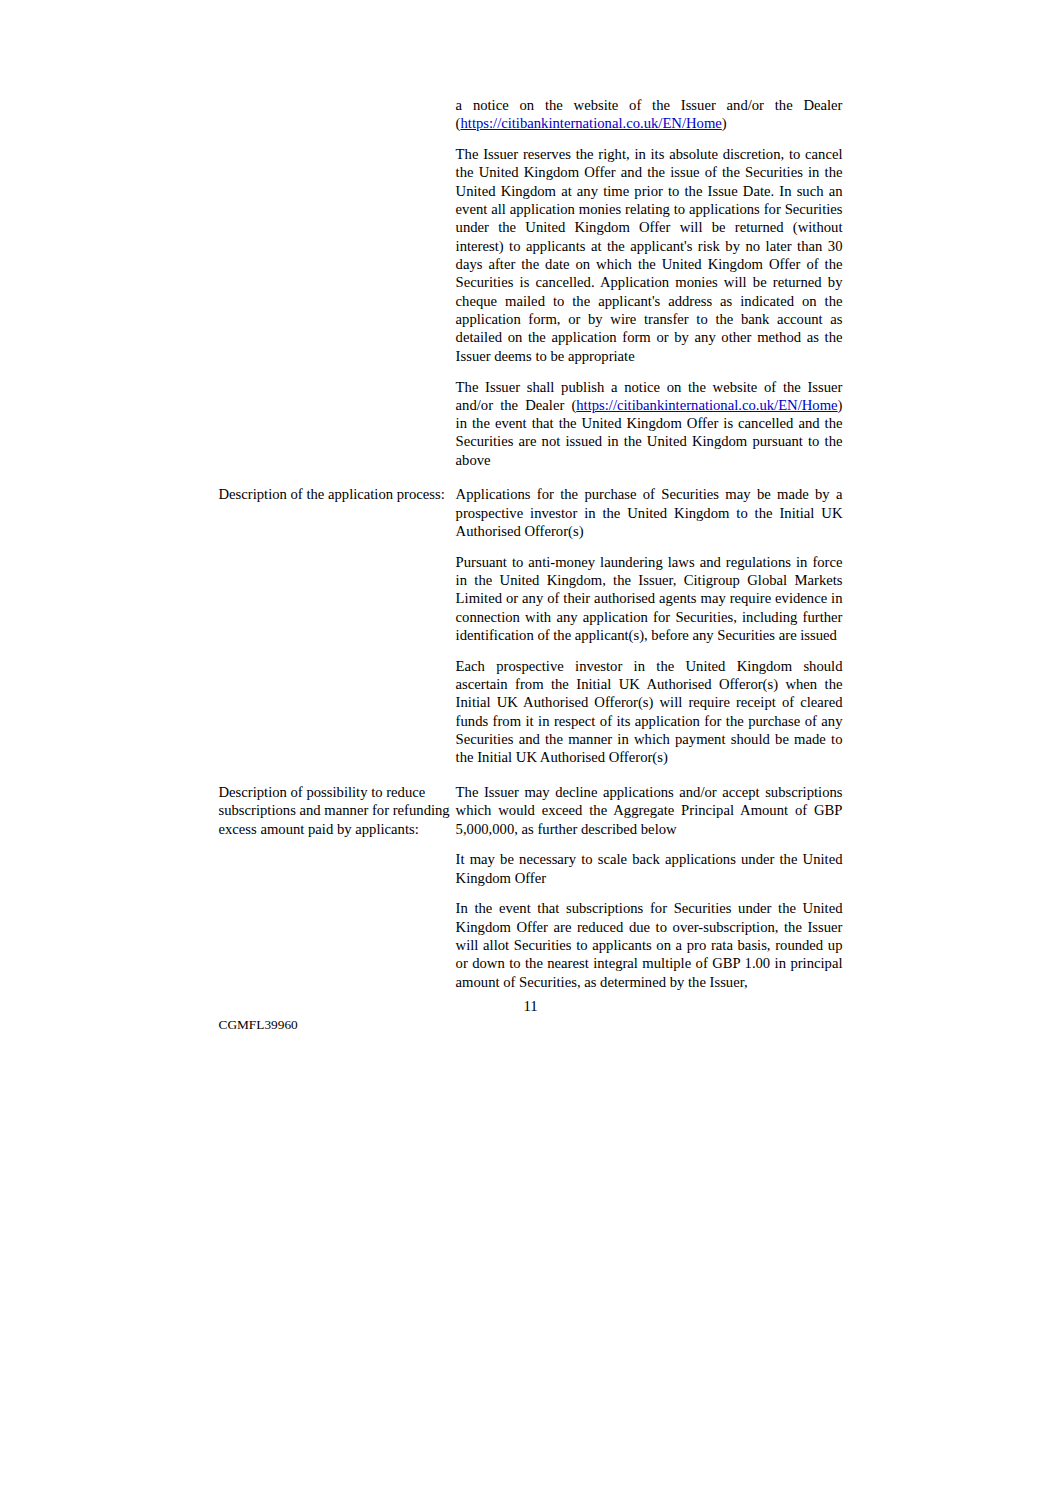| | a notice on the website of the Issuer and/or the Dealer ( https://citibankinternational.co.uk/EN/Home ) The Issuer reserves the right, in its absolute discretion, to cancel the United Kingdom Offer and the issue of the Securities in the United Kingdom at any time prior to the Issue Date. In such an event all application monies relating to applications for Securities under the United Kingdom Offer will be returned (without interest) to applicants at the applicant's risk by no later than 30 days after the date on which the United Kingdom Offer of the Securities is cancelled. Application monies will be returned by cheque mailed to the applicant's address as indicated on the application form, or by wire transfer to the bank account as detailed on the application form or by any other method as the Issuer deems to be appropriate The Issuer shall publish a notice on the website of the Issuer and/or the Dealer ( https://citibankinternational.co.uk/EN/Home ) in the event that the United Kingdom Offer is cancelled and the Securities are not issued in the United Kingdom pursuant to the above |
| Description of the application process: | Applications for the purchase of Securities may be made by a prospective investor in the United Kingdom to the Initial UK Authorised Offeror(s) Pursuant to anti-money laundering laws and regulations in force in the United Kingdom, the Issuer, Citigroup Global Markets Limited or any of their authorised agents may require evidence in connection with any application for Securities, including further identification of the applicant(s), before any Securities are issued Each prospective investor in the United Kingdom should ascertain from the Initial UK Authorised Offeror(s) when the Initial UK Authorised Offeror(s) will require receipt of cleared funds from it in respect of its application for the purchase of any Securities and the manner in which payment should be made to the Initial UK Authorised Offeror(s) |
| Description of possibility to reduce subscriptions and manner for refunding excess amount paid by applicants: | The Issuer may decline applications and/or accept subscriptions which would exceed the Aggregate Principal Amount of GBP 5,000,000, as further described below It may be necessary to scale back applications under the United Kingdom Offer In the event that subscriptions for Securities under the United Kingdom Offer are reduced due to over-subscription, the Issuer will allot Securities to applicants on a pro rata basis, rounded up or down to the nearest integral multiple of GBP 1.00 in principal amount of Securities, as determined by the Issuer, |
11
CGMFL39960